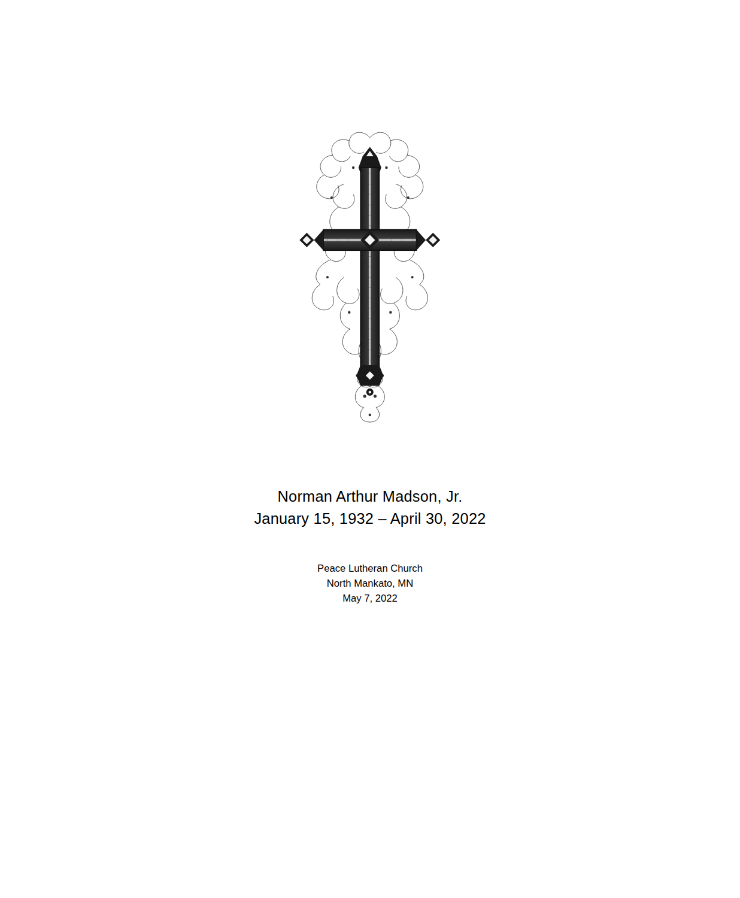Norman Arthur Madson, Jr.
January 15, 1932 – April 30, 2022
Peace Lutheran Church
North Mankato, MN
May 7, 2022